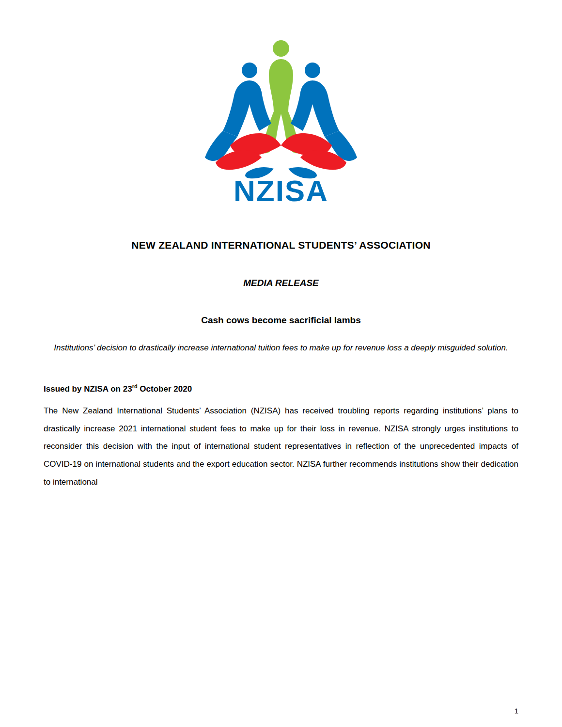NZISA
NEW ZEALAND INTERNATIONAL STUDENTS’ ASSOCIATION
MEDIA RELEASE
Cash cows become sacrificial lambs
Institutions’ decision to drastically increase international tuition fees to make up for revenue loss a deeply misguided solution.
Issued by NZISA on 23rd October 2020
The New Zealand International Students’ Association (NZISA) has received troubling reports regarding institutions’ plans to drastically increase 2021 international student fees to make up for their loss in revenue. NZISA strongly urges institutions to reconsider this decision with the input of international student representatives in reflection of the unprecedented impacts of COVID-19 on international students and the export education sector. NZISA further recommends institutions show their dedication to international
1